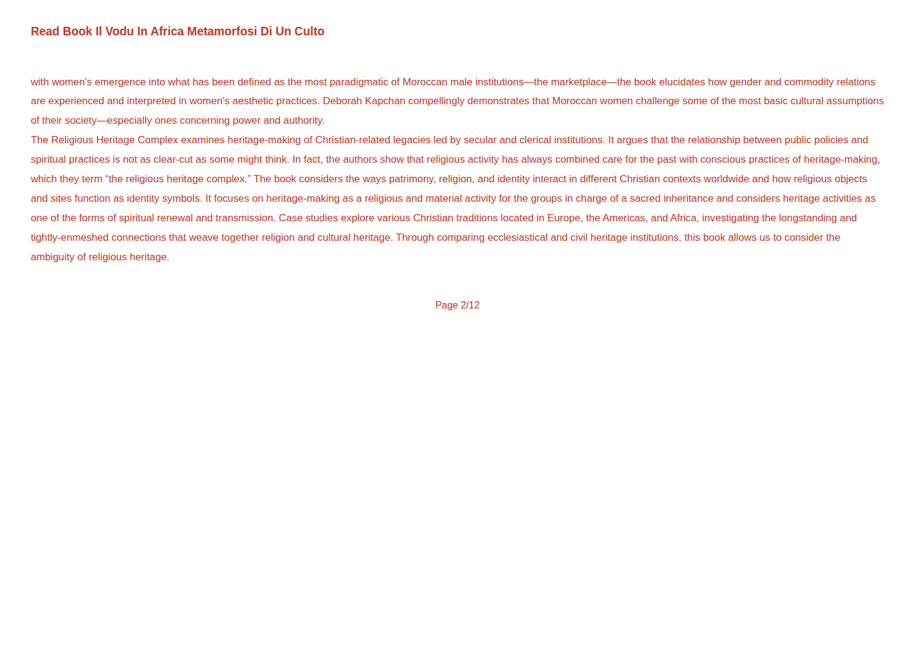Read Book Il Vodu In Africa Metamorfosi Di Un Culto
with women's emergence into what has been defined as the most paradigmatic of Moroccan male institutions—the marketplace—the book elucidates how gender and commodity relations are experienced and interpreted in women's aesthetic practices. Deborah Kapchan compellingly demonstrates that Moroccan women challenge some of the most basic cultural assumptions of their society—especially ones concerning power and authority.
The Religious Heritage Complex examines heritage-making of Christian-related legacies led by secular and clerical institutions. It argues that the relationship between public policies and spiritual practices is not as clear-cut as some might think. In fact, the authors show that religious activity has always combined care for the past with conscious practices of heritage-making, which they term “the religious heritage complex.” The book considers the ways patrimony, religion, and identity interact in different Christian contexts worldwide and how religious objects and sites function as identity symbols. It focuses on heritage-making as a religious and material activity for the groups in charge of a sacred inheritance and considers heritage activities as one of the forms of spiritual renewal and transmission. Case studies explore various Christian traditions located in Europe, the Americas, and Africa, investigating the longstanding and tightly-enmeshed connections that weave together religion and cultural heritage. Through comparing ecclesiastical and civil heritage institutions, this book allows us to consider the ambiguity of religious heritage.
Page 2/12